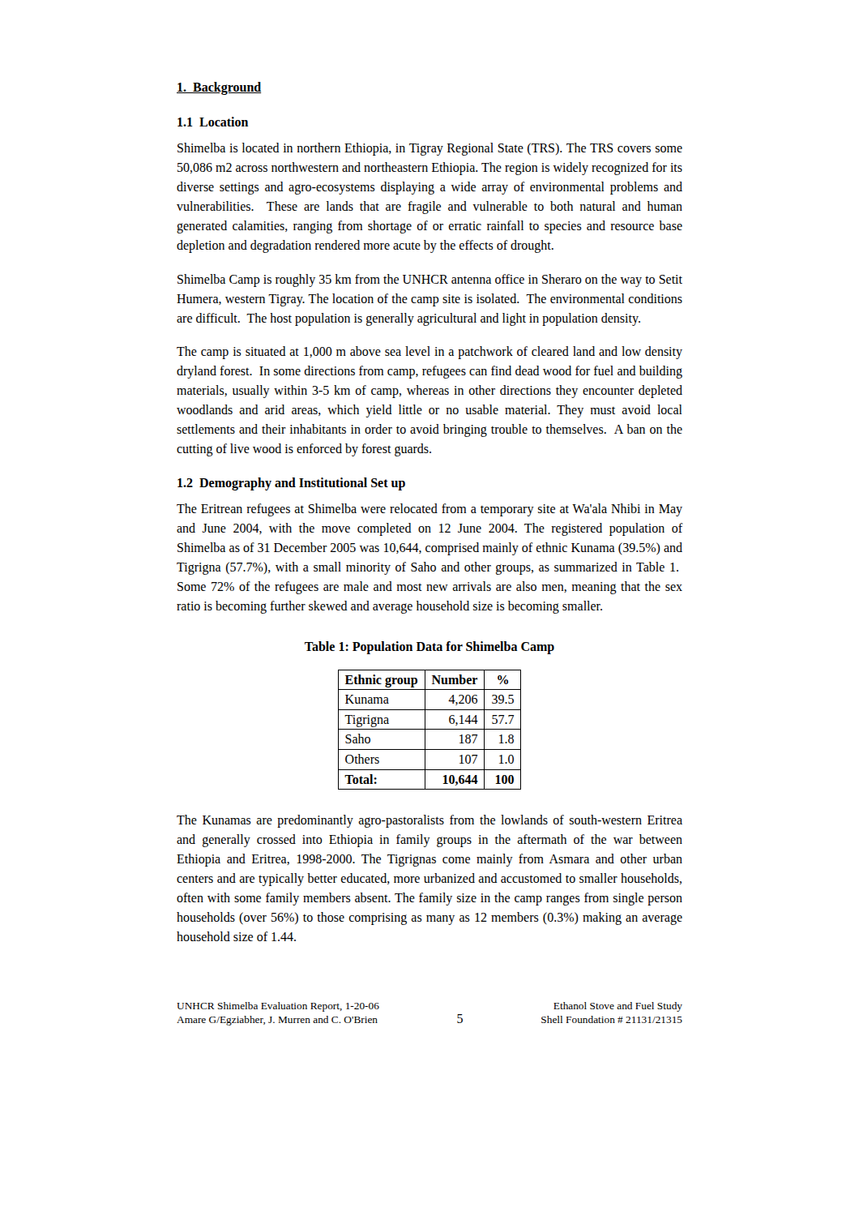1. Background
1.1 Location
Shimelba is located in northern Ethiopia, in Tigray Regional State (TRS). The TRS covers some 50,086 m2 across northwestern and northeastern Ethiopia. The region is widely recognized for its diverse settings and agro-ecosystems displaying a wide array of environmental problems and vulnerabilities. These are lands that are fragile and vulnerable to both natural and human generated calamities, ranging from shortage of or erratic rainfall to species and resource base depletion and degradation rendered more acute by the effects of drought.
Shimelba Camp is roughly 35 km from the UNHCR antenna office in Sheraro on the way to Setit Humera, western Tigray. The location of the camp site is isolated. The environmental conditions are difficult. The host population is generally agricultural and light in population density.
The camp is situated at 1,000 m above sea level in a patchwork of cleared land and low density dryland forest. In some directions from camp, refugees can find dead wood for fuel and building materials, usually within 3-5 km of camp, whereas in other directions they encounter depleted woodlands and arid areas, which yield little or no usable material. They must avoid local settlements and their inhabitants in order to avoid bringing trouble to themselves. A ban on the cutting of live wood is enforced by forest guards.
1.2 Demography and Institutional Set up
The Eritrean refugees at Shimelba were relocated from a temporary site at Wa'ala Nhibi in May and June 2004, with the move completed on 12 June 2004. The registered population of Shimelba as of 31 December 2005 was 10,644, comprised mainly of ethnic Kunama (39.5%) and Tigrigna (57.7%), with a small minority of Saho and other groups, as summarized in Table 1. Some 72% of the refugees are male and most new arrivals are also men, meaning that the sex ratio is becoming further skewed and average household size is becoming smaller.
Table 1: Population Data for Shimelba Camp
| Ethnic group | Number | % |
| --- | --- | --- |
| Kunama | 4,206 | 39.5 |
| Tigrigna | 6,144 | 57.7 |
| Saho | 187 | 1.8 |
| Others | 107 | 1.0 |
| Total: | 10,644 | 100 |
The Kunamas are predominantly agro-pastoralists from the lowlands of south-western Eritrea and generally crossed into Ethiopia in family groups in the aftermath of the war between Ethiopia and Eritrea, 1998-2000. The Tigrignas come mainly from Asmara and other urban centers and are typically better educated, more urbanized and accustomed to smaller households, often with some family members absent. The family size in the camp ranges from single person households (over 56%) to those comprising as many as 12 members (0.3%) making an average household size of 1.44.
UNHCR Shimelba Evaluation Report, 1-20-06
Amare G/Egziabher, J. Murren and C. O'Brien
5
Ethanol Stove and Fuel Study
Shell Foundation # 21131/21315